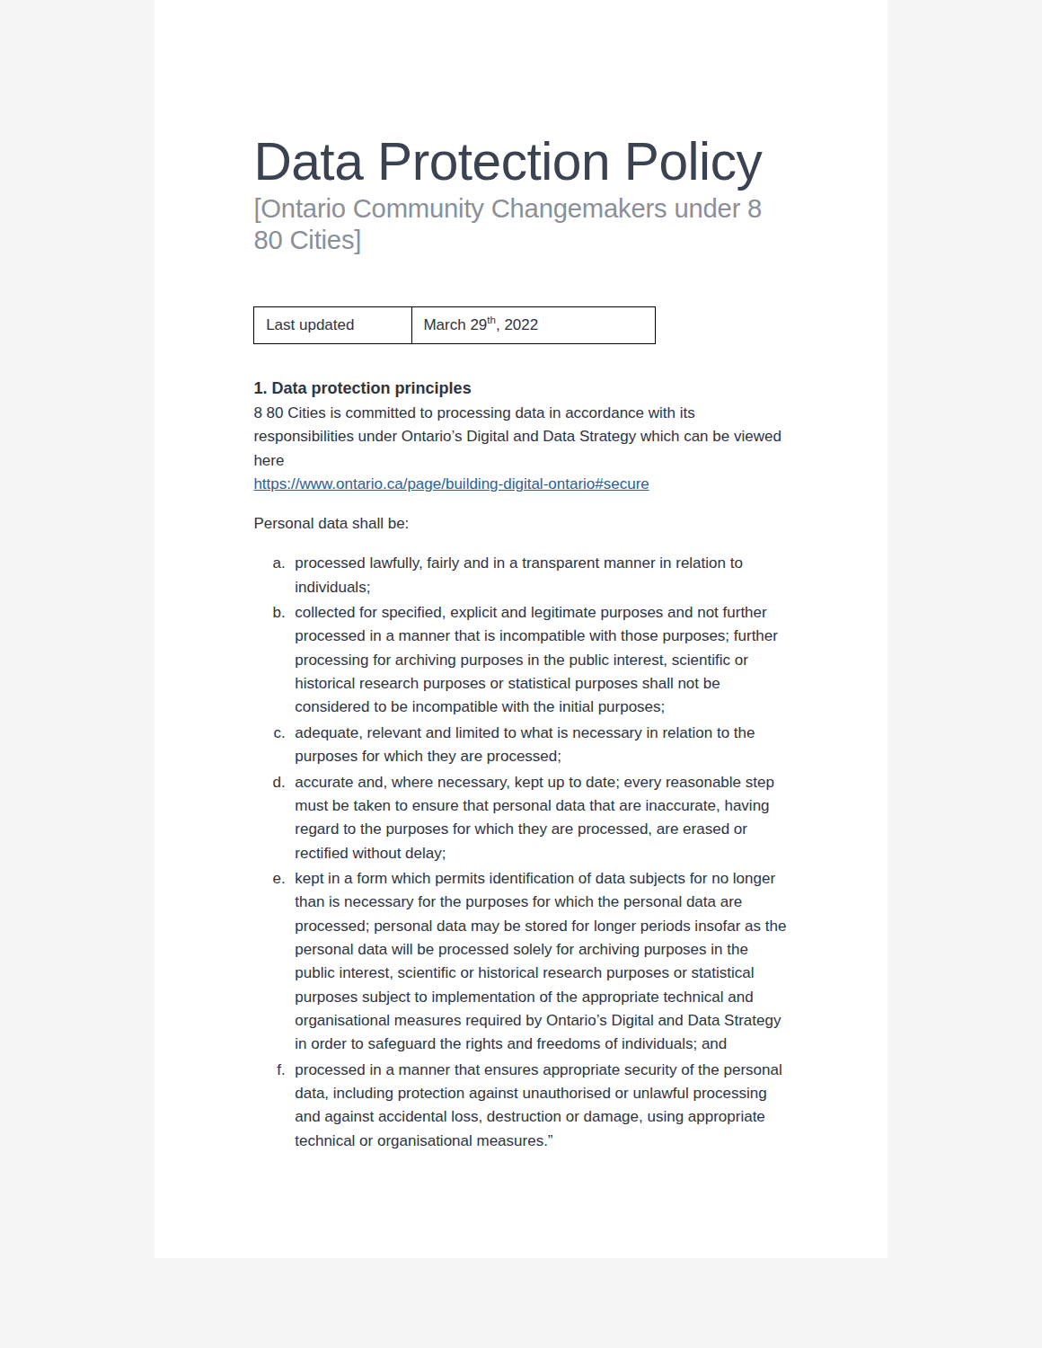Data Protection Policy
[Ontario Community Changemakers under 8 80 Cities]
| Last updated | March 29 th , 2022 |
1. Data protection principles
8 80 Cities is committed to processing data in accordance with its responsibilities under Ontario’s Digital and Data Strategy which can be viewed here
https://www.ontario.ca/page/building-digital-ontario#secure
Personal data shall be:
processed lawfully, fairly and in a transparent manner in relation to individuals;
collected for specified, explicit and legitimate purposes and not further processed in a manner that is incompatible with those purposes; further processing for archiving purposes in the public interest, scientific or historical research purposes or statistical purposes shall not be considered to be incompatible with the initial purposes;
adequate, relevant and limited to what is necessary in relation to the purposes for which they are processed;
accurate and, where necessary, kept up to date; every reasonable step must be taken to ensure that personal data that are inaccurate, having regard to the purposes for which they are processed, are erased or rectified without delay;
kept in a form which permits identification of data subjects for no longer than is necessary for the purposes for which the personal data are processed; personal data may be stored for longer periods insofar as the personal data will be processed solely for archiving purposes in the public interest, scientific or historical research purposes or statistical purposes subject to implementation of the appropriate technical and organisational measures required by Ontario’s Digital and Data Strategy in order to safeguard the rights and freedoms of individuals; and
processed in a manner that ensures appropriate security of the personal data, including protection against unauthorised or unlawful processing and against accidental loss, destruction or damage, using appropriate technical or organisational measures.”